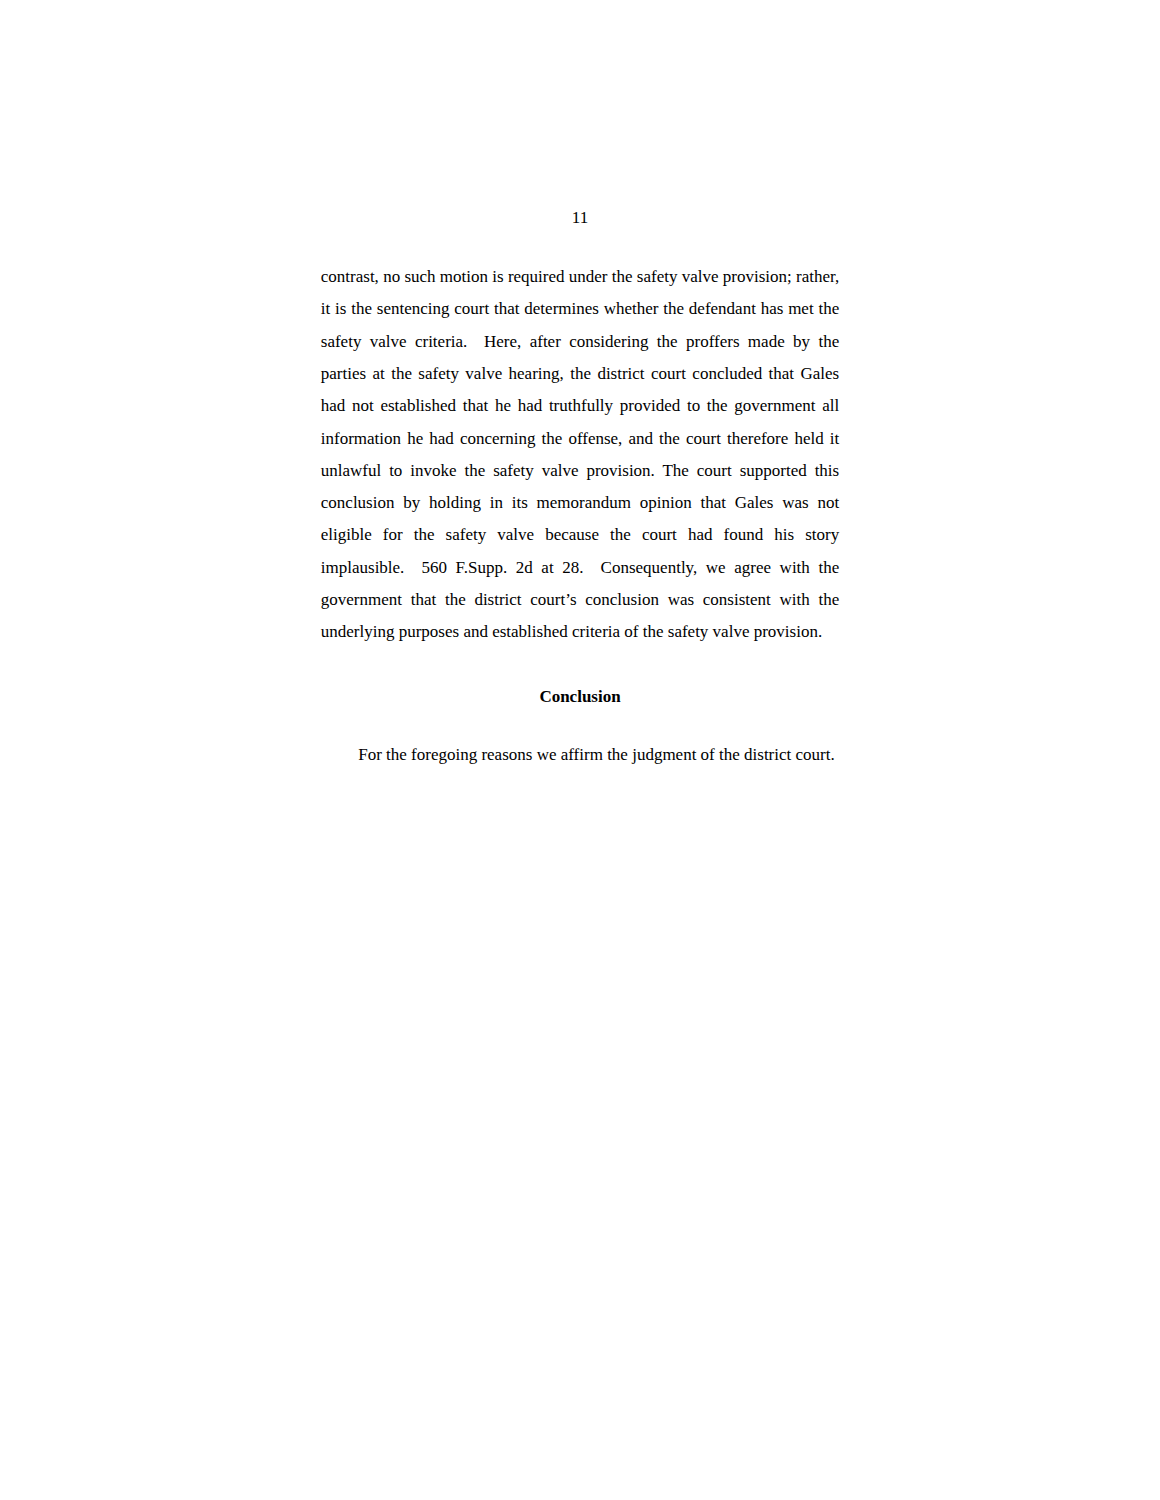11
contrast, no such motion is required under the safety valve provision; rather, it is the sentencing court that determines whether the defendant has met the safety valve criteria. Here, after considering the proffers made by the parties at the safety valve hearing, the district court concluded that Gales had not established that he had truthfully provided to the government all information he had concerning the offense, and the court therefore held it unlawful to invoke the safety valve provision. The court supported this conclusion by holding in its memorandum opinion that Gales was not eligible for the safety valve because the court had found his story implausible. 560 F.Supp. 2d at 28. Consequently, we agree with the government that the district court’s conclusion was consistent with the underlying purposes and established criteria of the safety valve provision.
Conclusion
For the foregoing reasons we affirm the judgment of the district court.